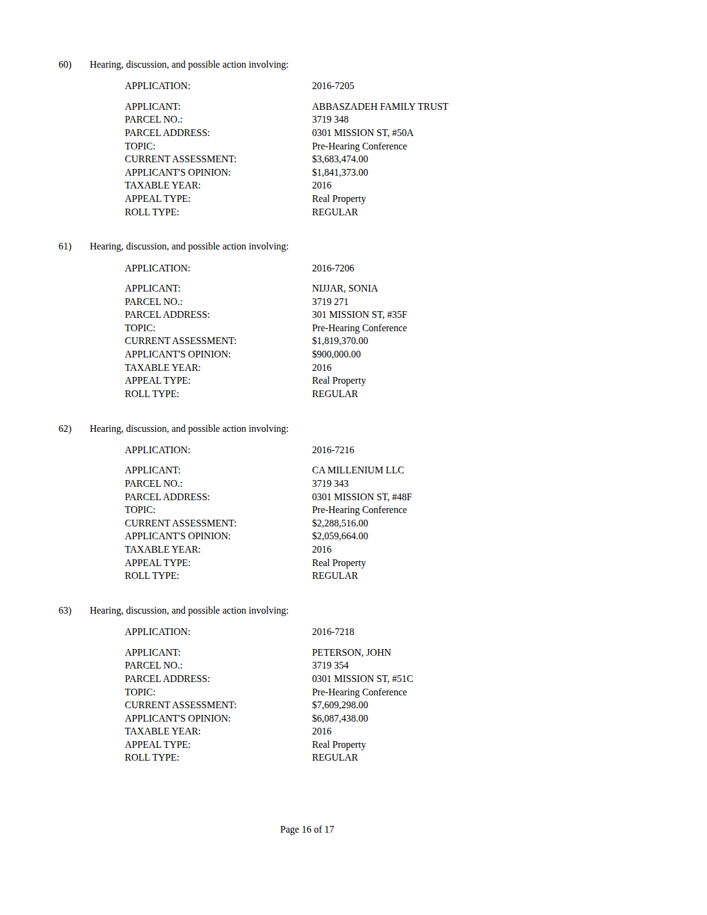60)
Hearing, discussion, and possible action involving:
| APPLICATION: | 2016-7205 |
| APPLICANT: | ABBASZADEH FAMILY TRUST |
| PARCEL NO.: | 3719 348 |
| PARCEL ADDRESS: | 0301 MISSION ST, #50A |
| TOPIC: | Pre-Hearing Conference |
| CURRENT ASSESSMENT: | $3,683,474.00 |
| APPLICANT'S OPINION: | $1,841,373.00 |
| TAXABLE YEAR: | 2016 |
| APPEAL TYPE: | Real Property |
| ROLL TYPE: | REGULAR |
61)
Hearing, discussion, and possible action involving:
| APPLICATION: | 2016-7206 |
| APPLICANT: | NIJJAR, SONIA |
| PARCEL NO.: | 3719 271 |
| PARCEL ADDRESS: | 301 MISSION ST, #35F |
| TOPIC: | Pre-Hearing Conference |
| CURRENT ASSESSMENT: | $1,819,370.00 |
| APPLICANT'S OPINION: | $900,000.00 |
| TAXABLE YEAR: | 2016 |
| APPEAL TYPE: | Real Property |
| ROLL TYPE: | REGULAR |
62)
Hearing, discussion, and possible action involving:
| APPLICATION: | 2016-7216 |
| APPLICANT: | CA MILLENIUM LLC |
| PARCEL NO.: | 3719 343 |
| PARCEL ADDRESS: | 0301 MISSION ST, #48F |
| TOPIC: | Pre-Hearing Conference |
| CURRENT ASSESSMENT: | $2,288,516.00 |
| APPLICANT'S OPINION: | $2,059,664.00 |
| TAXABLE YEAR: | 2016 |
| APPEAL TYPE: | Real Property |
| ROLL TYPE: | REGULAR |
63)
Hearing, discussion, and possible action involving:
| APPLICATION: | 2016-7218 |
| APPLICANT: | PETERSON, JOHN |
| PARCEL NO.: | 3719 354 |
| PARCEL ADDRESS: | 0301 MISSION ST, #51C |
| TOPIC: | Pre-Hearing Conference |
| CURRENT ASSESSMENT: | $7,609,298.00 |
| APPLICANT'S OPINION: | $6,087,438.00 |
| TAXABLE YEAR: | 2016 |
| APPEAL TYPE: | Real Property |
| ROLL TYPE: | REGULAR |
Page 16 of 17